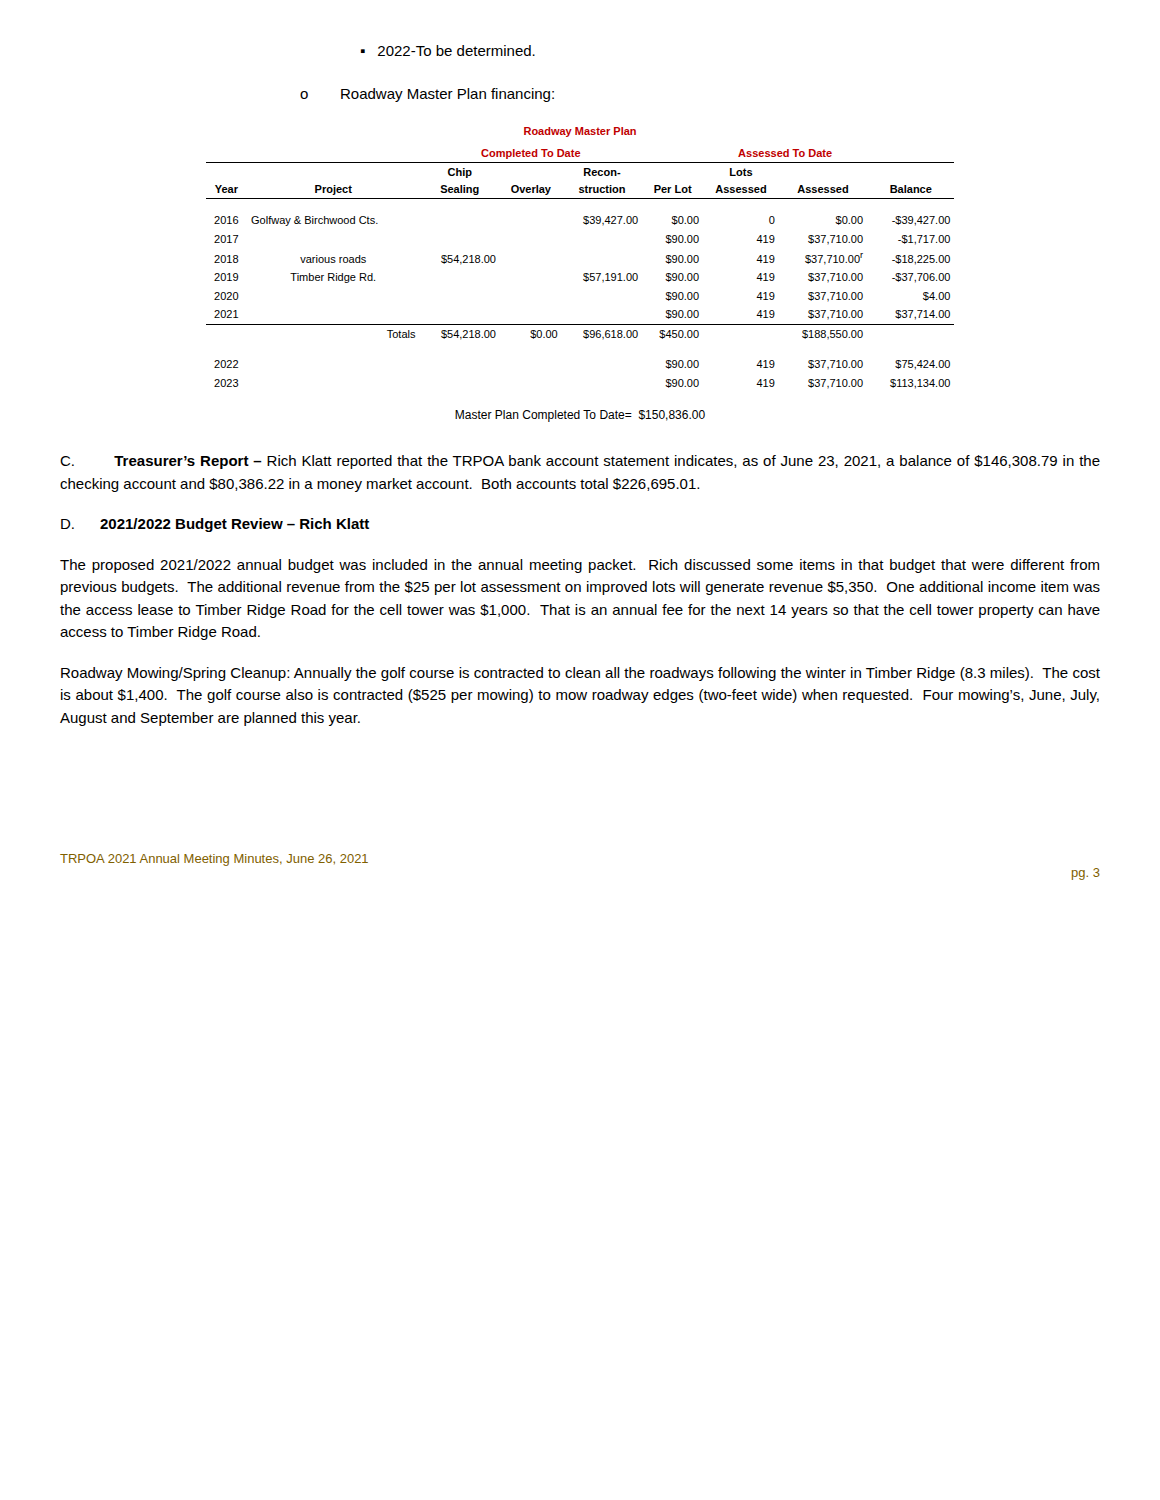2022-To be determined.
o Roadway Master Plan financing:
Roadway Master Plan
| | | Completed To Date | | Assessed To Date | |
| Year | Project | Chip Sealing | Overlay | Recon- struction | Per Lot | Lots Assessed | Assessed | Balance |
| 2016 | Golfway & Birchwood Cts. | | | $39,427.00 | $0.00 | 0 | $0.00 | -$39,427.00 |
| 2017 | | | | | $90.00 | 419 | $37,710.00 | -$1,717.00 |
| 2018 | various roads | $54,218.00 | | | $90.00 | 419 | $37,710.00 r | -$18,225.00 |
| 2019 | Timber Ridge Rd. | | | $57,191.00 | $90.00 | 419 | $37,710.00 | -$37,706.00 |
| 2020 | | | | | $90.00 | 419 | $37,710.00 | $4.00 |
| 2021 | | | | | $90.00 | 419 | $37,710.00 | $37,714.00 |
| | Totals | $54,218.00 | $0.00 | $96,618.00 | $450.00 | | $188,550.00 | |
| 2022 | | | | | $90.00 | 419 | $37,710.00 | $75,424.00 |
| 2023 | | | | | $90.00 | 419 | $37,710.00 | $113,134.00 |
Master Plan Completed To Date= $150,836.00
C. Treasurer’s Report – Rich Klatt reported that the TRPOA bank account statement indicates, as of June 23, 2021, a balance of $146,308.79 in the checking account and $80,386.22 in a money market account. Both accounts total $226,695.01.
D. 2021/2022 Budget Review – Rich Klatt
The proposed 2021/2022 annual budget was included in the annual meeting packet. Rich discussed some items in that budget that were different from previous budgets. The additional revenue from the $25 per lot assessment on improved lots will generate revenue $5,350. One additional income item was the access lease to Timber Ridge Road for the cell tower was $1,000. That is an annual fee for the next 14 years so that the cell tower property can have access to Timber Ridge Road.
Roadway Mowing/Spring Cleanup: Annually the golf course is contracted to clean all the roadways following the winter in Timber Ridge (8.3 miles). The cost is about $1,400. The golf course also is contracted ($525 per mowing) to mow roadway edges (two-feet wide) when requested. Four mowing’s, June, July, August and September are planned this year.
TRPOA 2021 Annual Meeting Minutes, June 26, 2021
pg. 3